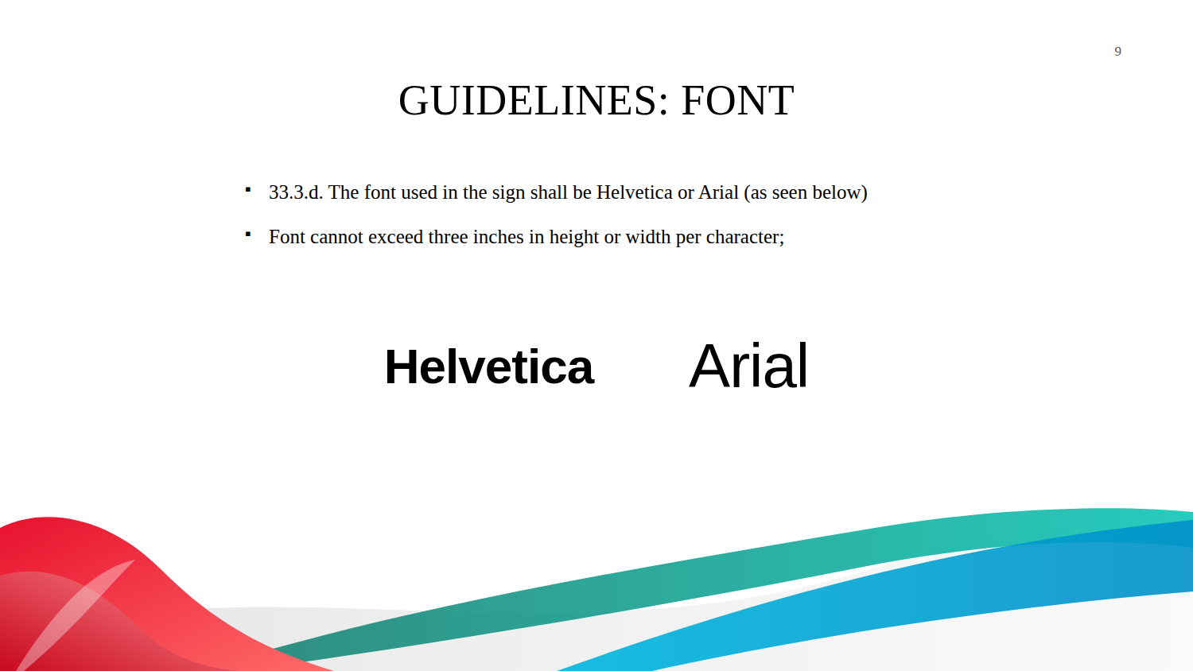9
GUIDELINES: FONT
33.3.d. The font used in the sign shall be Helvetica or Arial (as seen below)
Font cannot exceed three inches in height or width per character;
Helvetica Arial